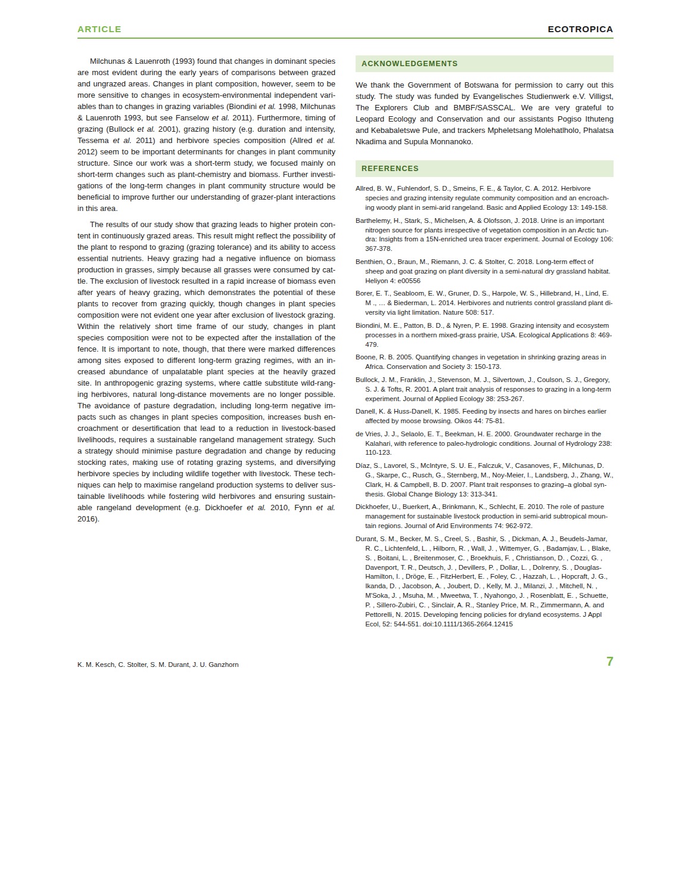ARTICLE
ECOTROPICA
Milchunas & Lauenroth (1993) found that changes in dominant species are most evident during the early years of comparisons between grazed and ungrazed areas. Changes in plant composition, however, seem to be more sensitive to changes in ecosystem-environmental independent variables than to changes in grazing variables (Biondini et al. 1998, Milchunas & Lauenroth 1993, but see Fanselow et al. 2011). Furthermore, timing of grazing (Bullock et al. 2001), grazing history (e.g. duration and intensity, Tessema et al. 2011) and herbivore species composition (Allred et al. 2012) seem to be important determinants for changes in plant community structure. Since our work was a short-term study, we focused mainly on short-term changes such as plant-chemistry and biomass. Further investigations of the long-term changes in plant community structure would be beneficial to improve further our understanding of grazer-plant interactions in this area.
The results of our study show that grazing leads to higher protein content in continuously grazed areas. This result might reflect the possibility of the plant to respond to grazing (grazing tolerance) and its ability to access essential nutrients. Heavy grazing had a negative influence on biomass production in grasses, simply because all grasses were consumed by cattle. The exclusion of livestock resulted in a rapid increase of biomass even after years of heavy grazing, which demonstrates the potential of these plants to recover from grazing quickly, though changes in plant species composition were not evident one year after exclusion of livestock grazing. Within the relatively short time frame of our study, changes in plant species composition were not to be expected after the installation of the fence. It is important to note, though, that there were marked differences among sites exposed to different long-term grazing regimes, with an increased abundance of unpalatable plant species at the heavily grazed site. In anthropogenic grazing systems, where cattle substitute wild-ranging herbivores, natural long-distance movements are no longer possible. The avoidance of pasture degradation, including long-term negative impacts such as changes in plant species composition, increases bush encroachment or desertification that lead to a reduction in livestock-based livelihoods, requires a sustainable rangeland management strategy. Such a strategy should minimise pasture degradation and change by reducing stocking rates, making use of rotating grazing systems, and diversifying herbivore species by including wildlife together with livestock. These techniques can help to maximise rangeland production systems to deliver sustainable livelihoods while fostering wild herbivores and ensuring sustainable rangeland development (e.g. Dickhoefer et al. 2010, Fynn et al. 2016).
Acknowledgements
We thank the Government of Botswana for permission to carry out this study. The study was funded by Evangelisches Studienwerk e.V. Villigst, The Explorers Club and BMBF/SASSCAL. We are very grateful to Leopard Ecology and Conservation and our assistants Pogiso Ithuteng and Kebabaletswe Pule, and trackers Mpheletsang Molehatlholo, Phalatsa Nkadima and Supula Monnanoko.
References
Allred, B. W., Fuhlendorf, S. D., Smeins, F. E., & Taylor, C. A. 2012. Herbivore species and grazing intensity regulate community composition and an encroaching woody plant in semi-arid rangeland. Basic and Applied Ecology 13: 149-158.
Barthelemy, H., Stark, S., Michelsen, A. & Olofsson, J. 2018. Urine is an important nitrogen source for plants irrespective of vegetation composition in an Arctic tundra: Insights from a 15N-enriched urea tracer experiment. Journal of Ecology 106: 367-378.
Benthien, O., Braun, M., Riemann, J. C. & Stolter, C. 2018. Long-term effect of sheep and goat grazing on plant diversity in a semi-natural dry grassland habitat. Heliyon 4: e00556
Borer, E. T., Seabloom, E. W., Gruner, D. S., Harpole, W. S., Hillebrand, H., Lind, E. M ., … & Biederman, L. 2014. Herbivores and nutrients control grassland plant diversity via light limitation. Nature 508: 517.
Biondini, M. E., Patton, B. D., & Nyren, P. E. 1998. Grazing intensity and ecosystem processes in a northern mixed-grass prairie, USA. Ecological Applications 8: 469-479.
Boone, R. B. 2005. Quantifying changes in vegetation in shrinking grazing areas in Africa. Conservation and Society 3: 150-173.
Bullock, J. M., Franklin, J., Stevenson, M. J., Silvertown, J., Coulson, S. J., Gregory, S. J. & Tofts, R. 2001. A plant trait analysis of responses to grazing in a long-term experiment. Journal of Applied Ecology 38: 253-267.
Danell, K. & Huss-Danell, K. 1985. Feeding by insects and hares on birches earlier affected by moose browsing. Oikos 44: 75-81.
de Vries, J. J., Selaolo, E. T., Beekman, H. E. 2000. Groundwater recharge in the Kalahari, with reference to paleo-hydrologic conditions. Journal of Hydrology 238: 110-123.
Díaz, S., Lavorel, S., McIntyre, S. U. E., Falczuk, V., Casanoves, F., Milchunas, D. G., Skarpe, C., Rusch, G., Sternberg, M., Noy-Meier, I., Landsberg, J., Zhang, W., Clark, H. & Campbell, B. D. 2007. Plant trait responses to grazing–a global synthesis. Global Change Biology 13: 313-341.
Dickhoefer, U., Buerkert, A., Brinkmann, K., Schlecht, E. 2010. The role of pasture management for sustainable livestock production in semi-arid subtropical mountain regions. Journal of Arid Environments 74: 962-972.
Durant, S. M., Becker, M. S., Creel, S. , Bashir, S. , Dickman, A. J., Beudels-Jamar, R. C., Lichtenfeld, L. , Hilborn, R. , Wall, J. , Wittemyer, G. , Badamjav, L. , Blake, S. , Boitani, L. , Breitenmoser, C. , Broekhuis, F. , Christianson, D. , Cozzi, G. , Davenport, T. R., Deutsch, J. , Devillers, P. , Dollar, L. , Dolrenry, S. , Douglas-Hamilton, I. , Dröge, E. , FitzHerbert, E. , Foley, C. , Hazzah, L. , Hopcraft, J. G., Ikanda, D. , Jacobson, A. , Joubert, D. , Kelly, M. J., Milanzi, J. , Mitchell, N. , M'Soka, J. , Msuha, M. , Mweetwa, T. , Nyahongo, J. , Rosenblatt, E. , Schuette, P. , Sillero-Zubiri, C. , Sinclair, A. R., Stanley Price, M. R., Zimmermann, A. and Pettorelli, N. 2015. Developing fencing policies for dryland ecosystems. J Appl Ecol, 52: 544-551. doi:10.1111/1365-2664.12415
K. M. Kesch, C. Stolter, S. M. Durant, J. U. Ganzhorn
7